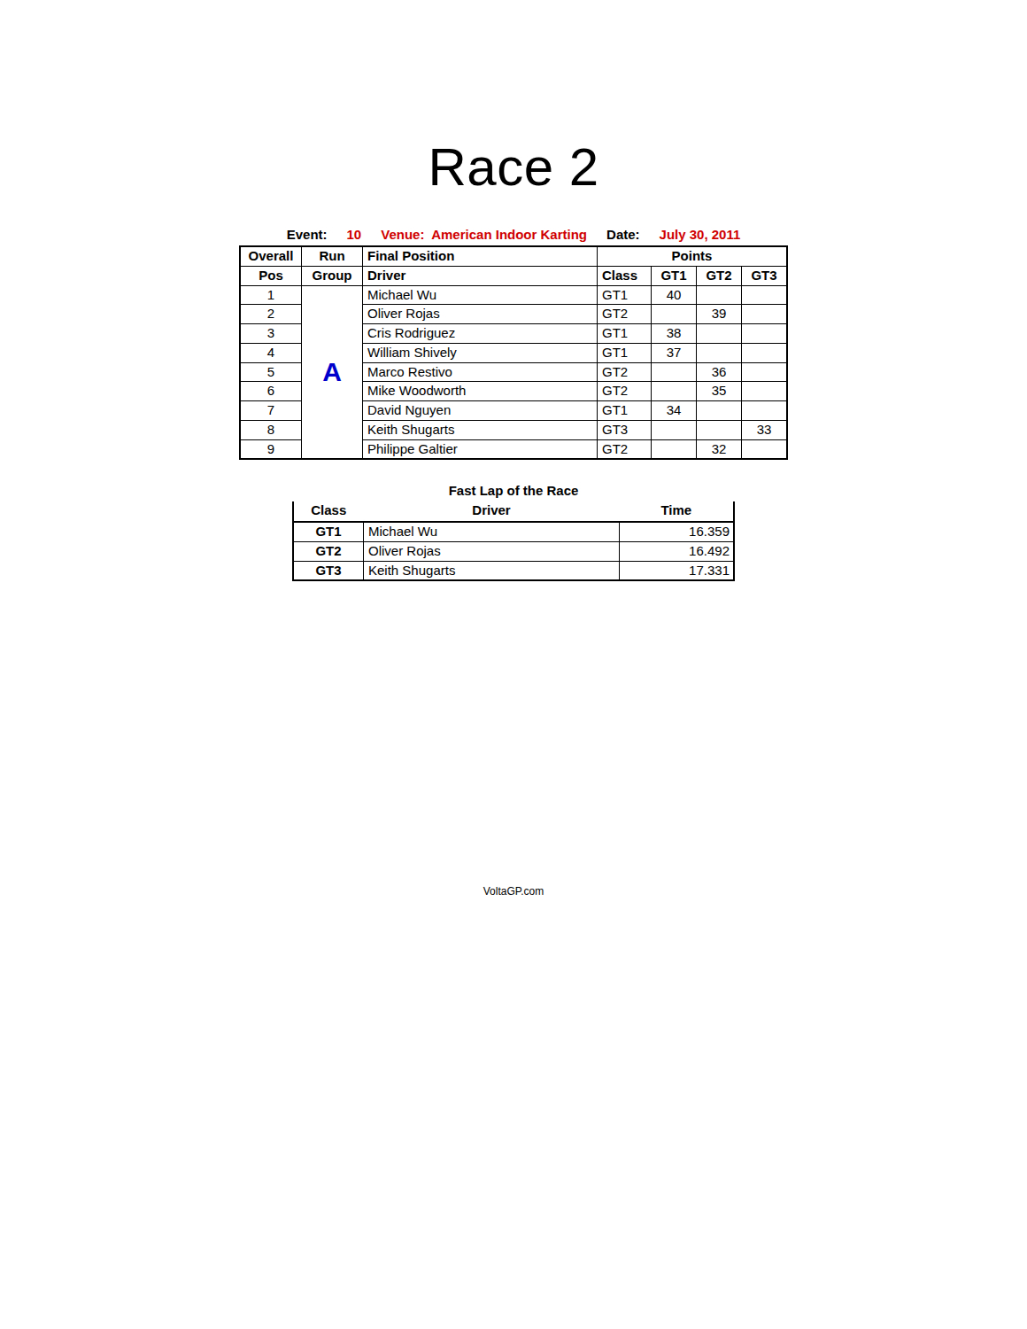Race 2
Event: 10 Venue: American Indoor Karting Date: July 30, 2011
| Overall | Run | Final Position | Points |
| --- | --- | --- | --- |
| Pos | Group | Driver | Class | GT1 | GT2 | GT3 |
| 1 | A | Michael Wu | GT1 | 40 | | |
| 2 | Oliver Rojas | GT2 | | 39 | |
| 3 | Cris Rodriguez | GT1 | 38 | | |
| 4 | William Shively | GT1 | 37 | | |
| 5 | Marco Restivo | GT2 | | 36 | |
| 6 | Mike Woodworth | GT2 | | 35 | |
| 7 | David Nguyen | GT1 | 34 | | |
| 8 | Keith Shugarts | GT3 | | | 33 |
| 9 | Philippe Galtier | GT2 | | 32 | |
Fast Lap of the Race
| Class | Driver | Time |
| --- | --- | --- |
| GT1 | Michael Wu | 16.359 |
| GT2 | Oliver Rojas | 16.492 |
| GT3 | Keith Shugarts | 17.331 |
VoltaGP.com